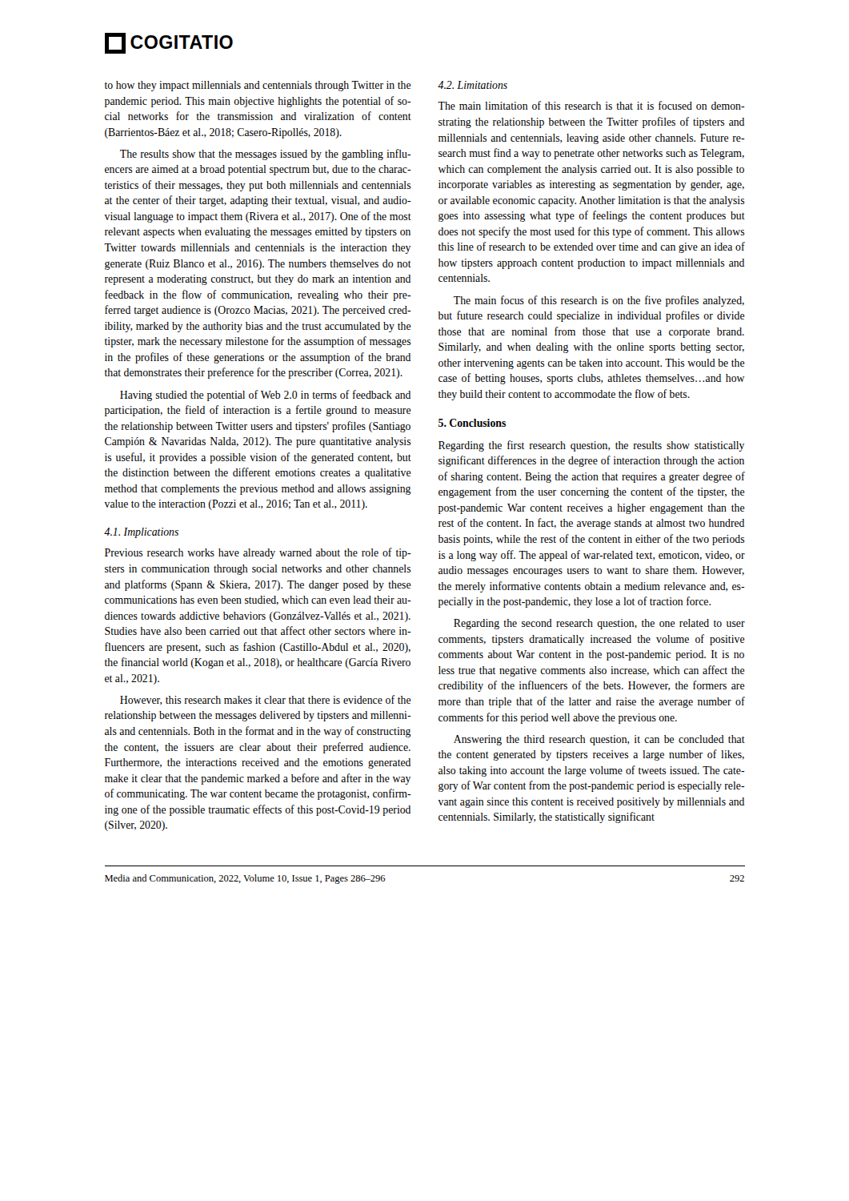COGITATIO
to how they impact millennials and centennials through Twitter in the pandemic period. This main objective highlights the potential of social networks for the transmission and viralization of content (Barrientos-Báez et al., 2018; Casero-Ripollés, 2018).
The results show that the messages issued by the gambling influencers are aimed at a broad potential spectrum but, due to the characteristics of their messages, they put both millennials and centennials at the center of their target, adapting their textual, visual, and audiovisual language to impact them (Rivera et al., 2017). One of the most relevant aspects when evaluating the messages emitted by tipsters on Twitter towards millennials and centennials is the interaction they generate (Ruiz Blanco et al., 2016). The numbers themselves do not represent a moderating construct, but they do mark an intention and feedback in the flow of communication, revealing who their preferred target audience is (Orozco Macias, 2021). The perceived credibility, marked by the authority bias and the trust accumulated by the tipster, mark the necessary milestone for the assumption of messages in the profiles of these generations or the assumption of the brand that demonstrates their preference for the prescriber (Correa, 2021).
Having studied the potential of Web 2.0 in terms of feedback and participation, the field of interaction is a fertile ground to measure the relationship between Twitter users and tipsters' profiles (Santiago Campión & Navaridas Nalda, 2012). The pure quantitative analysis is useful, it provides a possible vision of the generated content, but the distinction between the different emotions creates a qualitative method that complements the previous method and allows assigning value to the interaction (Pozzi et al., 2016; Tan et al., 2011).
4.1. Implications
Previous research works have already warned about the role of tipsters in communication through social networks and other channels and platforms (Spann & Skiera, 2017). The danger posed by these communications has even been studied, which can even lead their audiences towards addictive behaviors (Gonzálvez-Vallés et al., 2021). Studies have also been carried out that affect other sectors where influencers are present, such as fashion (Castillo-Abdul et al., 2020), the financial world (Kogan et al., 2018), or healthcare (García Rivero et al., 2021).
However, this research makes it clear that there is evidence of the relationship between the messages delivered by tipsters and millennials and centennials. Both in the format and in the way of constructing the content, the issuers are clear about their preferred audience. Furthermore, the interactions received and the emotions generated make it clear that the pandemic marked a before and after in the way of communicating. The war content became the protagonist, confirming one of the possible traumatic effects of this post-Covid-19 period (Silver, 2020).
4.2. Limitations
The main limitation of this research is that it is focused on demonstrating the relationship between the Twitter profiles of tipsters and millennials and centennials, leaving aside other channels. Future research must find a way to penetrate other networks such as Telegram, which can complement the analysis carried out. It is also possible to incorporate variables as interesting as segmentation by gender, age, or available economic capacity. Another limitation is that the analysis goes into assessing what type of feelings the content produces but does not specify the most used for this type of comment. This allows this line of research to be extended over time and can give an idea of how tipsters approach content production to impact millennials and centennials.
The main focus of this research is on the five profiles analyzed, but future research could specialize in individual profiles or divide those that are nominal from those that use a corporate brand. Similarly, and when dealing with the online sports betting sector, other intervening agents can be taken into account. This would be the case of betting houses, sports clubs, athletes themselves…and how they build their content to accommodate the flow of bets.
5. Conclusions
Regarding the first research question, the results show statistically significant differences in the degree of interaction through the action of sharing content. Being the action that requires a greater degree of engagement from the user concerning the content of the tipster, the post-pandemic War content receives a higher engagement than the rest of the content. In fact, the average stands at almost two hundred basis points, while the rest of the content in either of the two periods is a long way off. The appeal of war-related text, emoticon, video, or audio messages encourages users to want to share them. However, the merely informative contents obtain a medium relevance and, especially in the post-pandemic, they lose a lot of traction force.
Regarding the second research question, the one related to user comments, tipsters dramatically increased the volume of positive comments about War content in the post-pandemic period. It is no less true that negative comments also increase, which can affect the credibility of the influencers of the bets. However, the formers are more than triple that of the latter and raise the average number of comments for this period well above the previous one.
Answering the third research question, it can be concluded that the content generated by tipsters receives a large number of likes, also taking into account the large volume of tweets issued. The category of War content from the post-pandemic period is especially relevant again since this content is received positively by millennials and centennials. Similarly, the statistically significant
Media and Communication, 2022, Volume 10, Issue 1, Pages 286–296 292